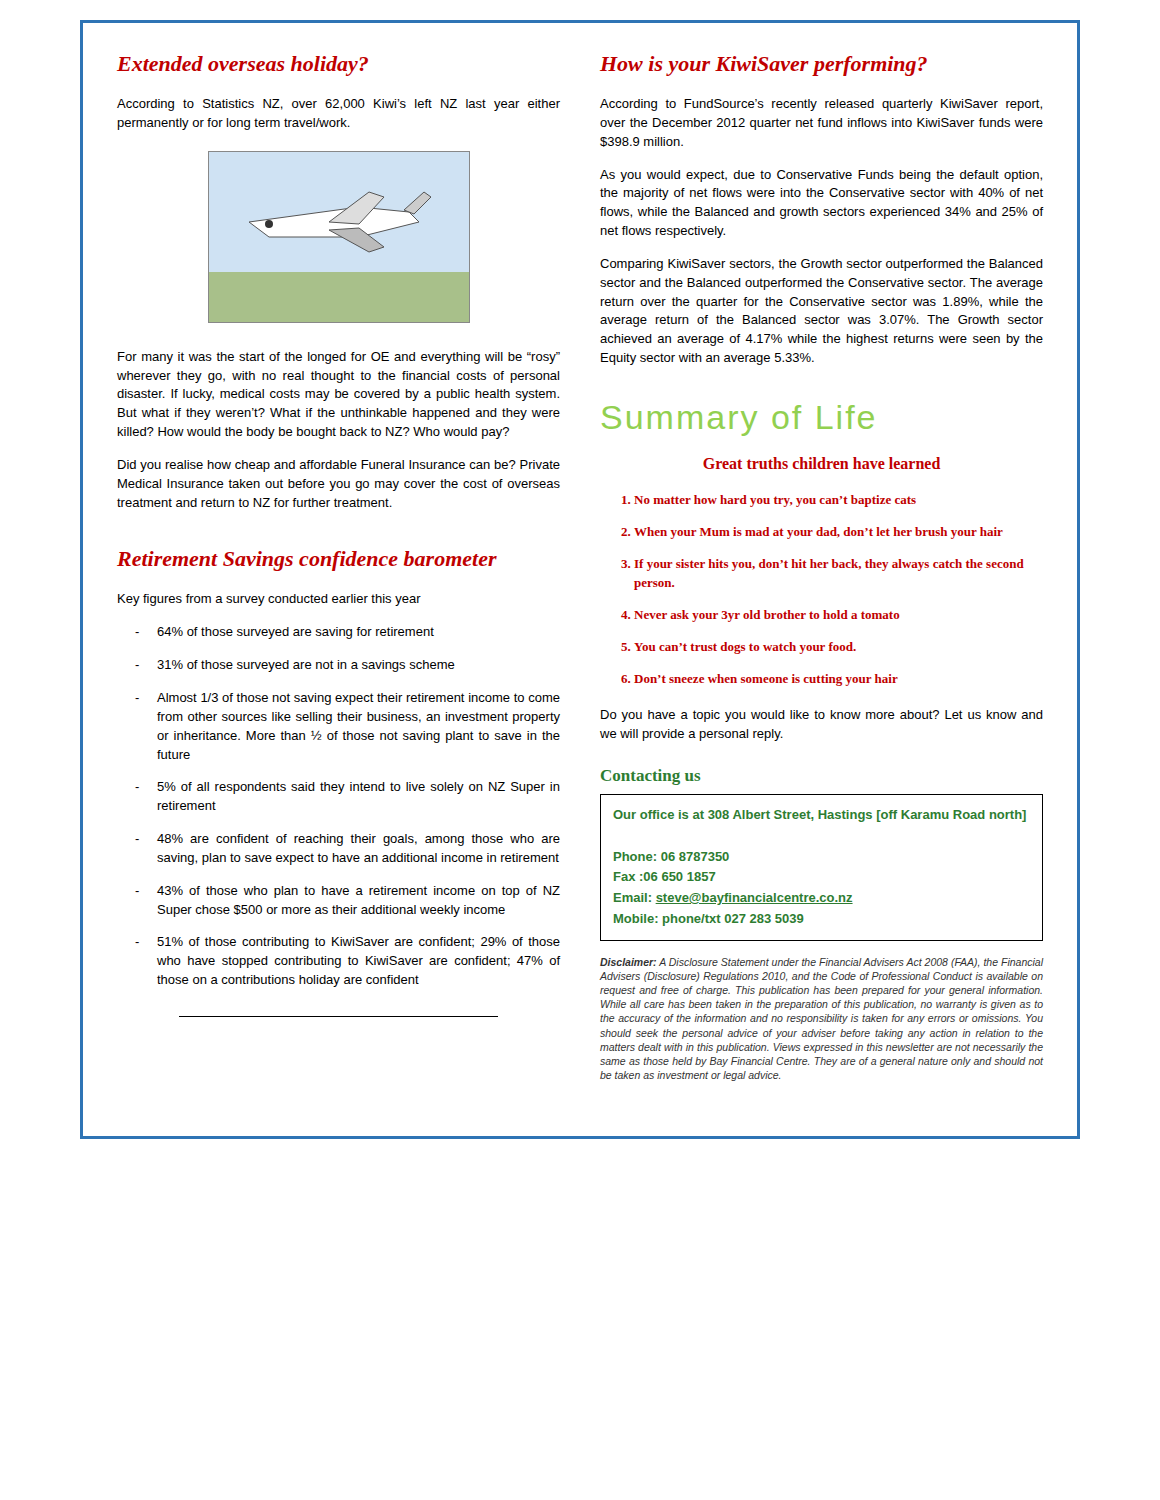Extended overseas holiday?
According to Statistics NZ, over 62,000 Kiwi’s left NZ last year either permanently or for long term travel/work.
For many it was the start of the longed for OE and everything will be “rosy” wherever they go, with no real thought to the financial costs of personal disaster. If lucky, medical costs may be covered by a public health system. But what if they weren’t? What if the unthinkable happened and they were killed? How would the body be bought back to NZ? Who would pay?
Did you realise how cheap and affordable Funeral Insurance can be? Private Medical Insurance taken out before you go may cover the cost of overseas treatment and return to NZ for further treatment.
Retirement Savings confidence barometer
Key figures from a survey conducted earlier this year
64% of those surveyed are saving for retirement
31% of those surveyed are not in a savings scheme
Almost 1/3 of those not saving expect their retirement income to come from other sources like selling their business, an investment property or inheritance. More than ½ of those not saving plant to save in the future
5% of all respondents said they intend to live solely on NZ Super in retirement
48% are confident of reaching their goals, among those who are saving, plan to save expect to have an additional income in retirement
43% of those who plan to have a retirement income on top of NZ Super chose $500 or more as their additional weekly income
51% of those contributing to KiwiSaver are confident; 29% of those who have stopped contributing to KiwiSaver are confident; 47% of those on a contributions holiday are confident
How is your KiwiSaver performing?
According to FundSource’s recently released quarterly KiwiSaver report, over the December 2012 quarter net fund inflows into KiwiSaver funds were $398.9 million.
As you would expect, due to Conservative Funds being the default option, the majority of net flows were into the Conservative sector with 40% of net flows, while the Balanced and growth sectors experienced 34% and 25% of net flows respectively.
Comparing KiwiSaver sectors, the Growth sector outperformed the Balanced sector and the Balanced outperformed the Conservative sector. The average return over the quarter for the Conservative sector was 1.89%, while the average return of the Balanced sector was 3.07%. The Growth sector achieved an average of 4.17% while the highest returns were seen by the Equity sector with an average 5.33%.
Summary of Life
Great truths children have learned
No matter how hard you try, you can’t baptize cats
When your Mum is mad at your dad, don’t let her brush your hair
If your sister hits you, don’t hit her back, they always catch the second person.
Never ask your 3yr old brother to hold a tomato
You can’t trust dogs to watch your food.
Don’t sneeze when someone is cutting your hair
Do you have a topic you would like to know more about? Let us know and we will provide a personal reply.
Contacting us
Our office is at 308 Albert Street, Hastings [off Karamu Road north]
Phone: 06 8787350
Fax :06 650 1857
Email: steve@bayfinancialcentre.co.nz
Mobile: phone/txt 027 283 5039
Disclaimer: A Disclosure Statement under the Financial Advisers Act 2008 (FAA), the Financial Advisers (Disclosure) Regulations 2010, and the Code of Professional Conduct is available on request and free of charge. This publication has been prepared for your general information. While all care has been taken in the preparation of this publication, no warranty is given as to the accuracy of the information and no responsibility is taken for any errors or omissions. You should seek the personal advice of your adviser before taking any action in relation to the matters dealt with in this publication. Views expressed in this newsletter are not necessarily the same as those held by Bay Financial Centre. They are of a general nature only and should not be taken as investment or legal advice.